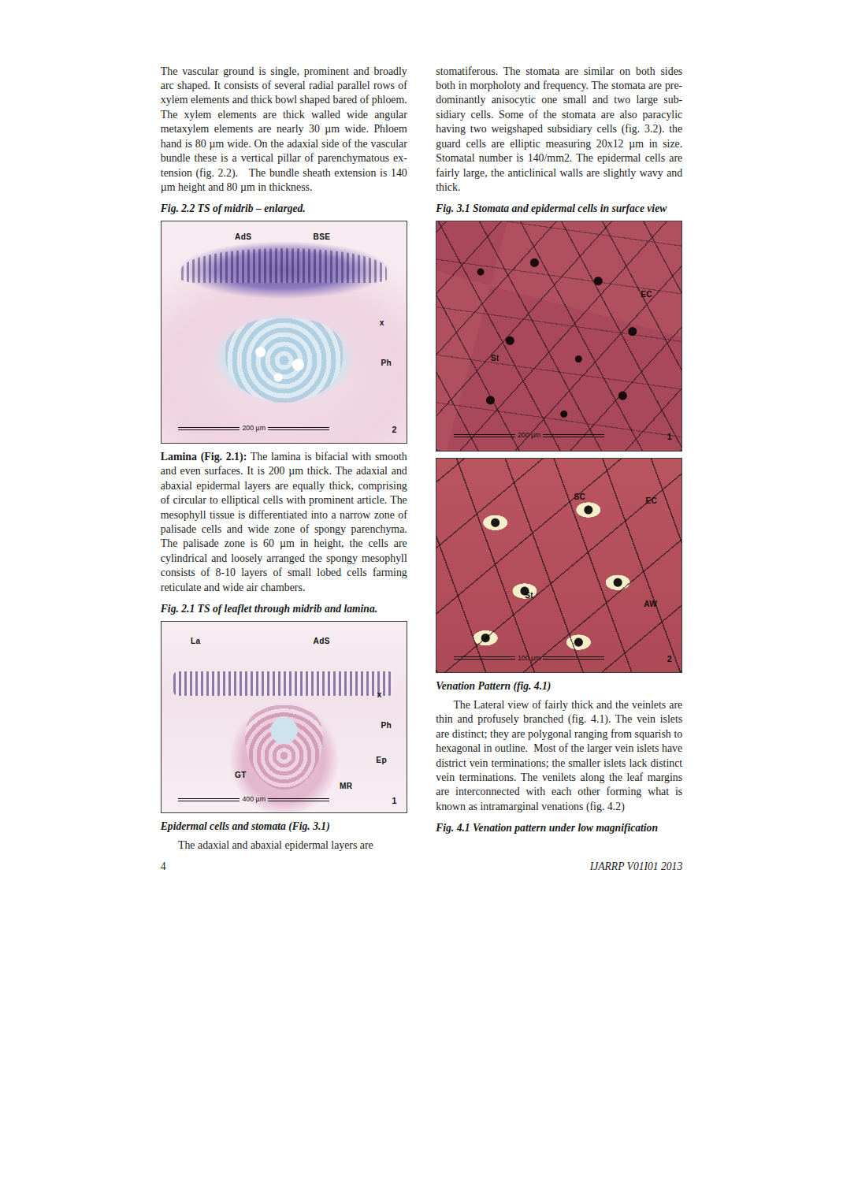The vascular ground is single, prominent and broadly arc shaped. It consists of several radial parallel rows of xylem elements and thick bowl shaped bared of phloem. The xylem elements are thick walled wide angular metaxylem elements are nearly 30 µm wide. Phloem hand is 80 µm wide. On the adaxial side of the vascular bundle these is a vertical pillar of parenchymatous extension (fig. 2.2). The bundle sheath extension is 140 µm height and 80 µm in thickness.
Fig. 2.2 TS of midrib – enlarged.
AdS BSE x Ph 200 µm 2
Lamina (Fig. 2.1): The lamina is bifacial with smooth and even surfaces. It is 200 µm thick. The adaxial and abaxial epidermal layers are equally thick, comprising of circular to elliptical cells with prominent article. The mesophyll tissue is differentiated into a narrow zone of palisade cells and wide zone of spongy parenchyma. The palisade zone is 60 µm in height, the cells are cylindrical and loosely arranged the spongy mesophyll consists of 8-10 layers of small lobed cells farming reticulate and wide air chambers.
Fig. 2.1 TS of leaflet through midrib and lamina.
La AdS x Ph Ep GT MR 400 µm 1
Epidermal cells and stomata (Fig. 3.1)
The adaxial and abaxial epidermal layers are
stomatiferous. The stomata are similar on both sides both in morpholoty and frequency. The stomata are predominantly anisocytic one small and two large subsidiary cells. Some of the stomata are also paracylic having two weigshaped subsidiary cells (fig. 3.2). the guard cells are elliptic measuring 20x12 µm in size. Stomatal number is 140/mm2. The epidermal cells are fairly large, the anticlinical walls are slightly wavy and thick.
Fig. 3.1 Stomata and epidermal cells in surface view
EC St 200 µm 1
SC EC St AW 100 µm 2
Venation Pattern (fig. 4.1)
The Lateral view of fairly thick and the veinlets are thin and profusely branched (fig. 4.1). The vein islets are distinct; they are polygonal ranging from squarish to hexagonal in outline. Most of the larger vein islets have district vein terminations; the smaller islets lack distinct vein terminations. The venilets along the leaf margins are interconnected with each other forming what is known as intramarginal venations (fig. 4.2)
Fig. 4.1 Venation pattern under low magnification
4 IJARRP V01I01 2013